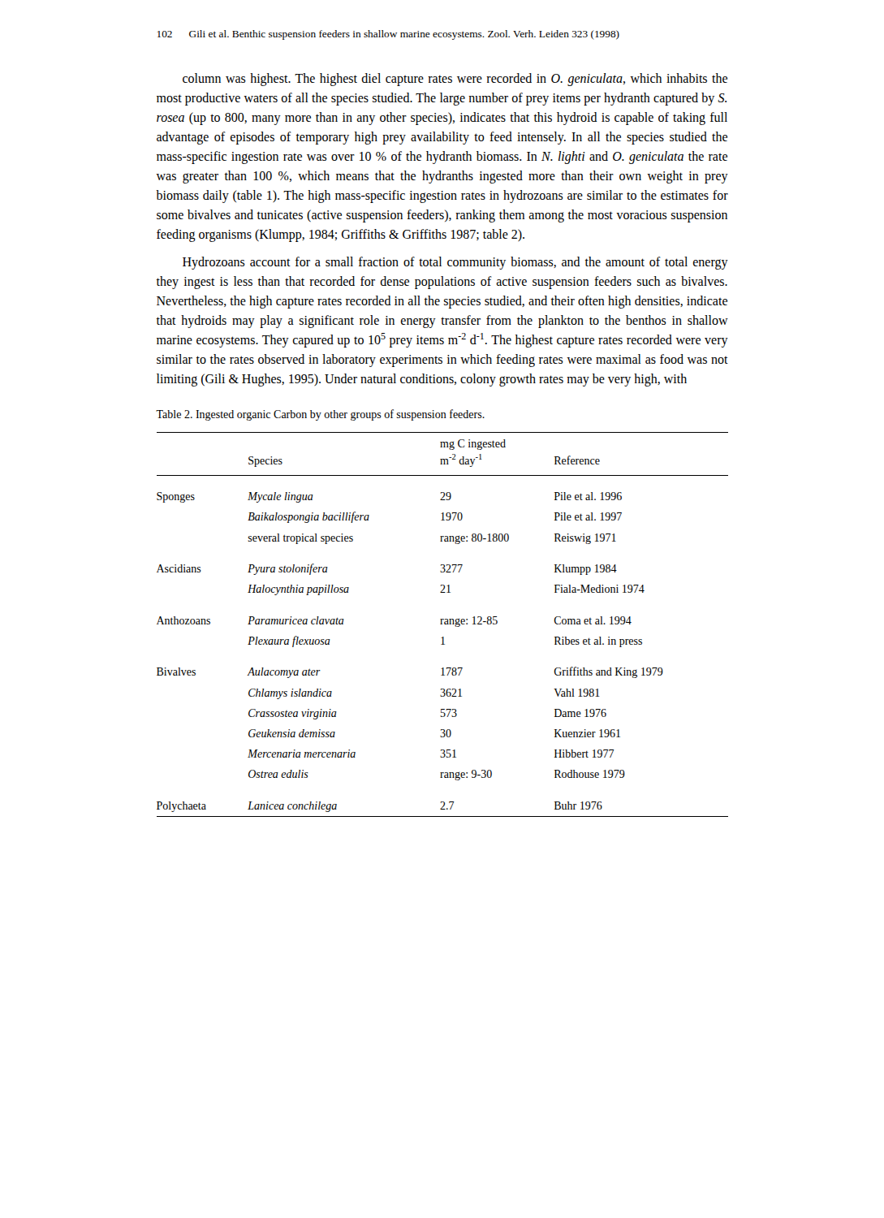102 Gili et al. Benthic suspension feeders in shallow marine ecosystems. Zool. Verh. Leiden 323 (1998)
column was highest. The highest diel capture rates were recorded in O. geniculata, which inhabits the most productive waters of all the species studied. The large number of prey items per hydranth captured by S. rosea (up to 800, many more than in any other species), indicates that this hydroid is capable of taking full advantage of episodes of temporary high prey availability to feed intensely. In all the species studied the mass-specific ingestion rate was over 10 % of the hydranth biomass. In N. lighti and O. geniculata the rate was greater than 100 %, which means that the hydranths ingested more than their own weight in prey biomass daily (table 1). The high mass-specific ingestion rates in hydrozoans are similar to the estimates for some bivalves and tunicates (active suspension feeders), ranking them among the most voracious suspension feeding organisms (Klumpp, 1984; Griffiths & Griffiths 1987; table 2).
Hydrozoans account for a small fraction of total community biomass, and the amount of total energy they ingest is less than that recorded for dense populations of active suspension feeders such as bivalves. Nevertheless, the high capture rates recorded in all the species studied, and their often high densities, indicate that hydroids may play a significant role in energy transfer from the plankton to the benthos in shallow marine ecosystems. They capured up to 105 prey items m-2 d-1. The highest capture rates recorded were very similar to the rates observed in laboratory experiments in which feeding rates were maximal as food was not limiting (Gili & Hughes, 1995). Under natural conditions, colony growth rates may be very high, with
Table 2. Ingested organic Carbon by other groups of suspension feeders.
| | Species | mg C ingested m -2 day -1 | Reference |
| --- | --- | --- | --- |
| Sponges | Mycale lingua | 29 | Pile et al. 1996 |
| | Baikalospongia bacillifera | 1970 | Pile et al. 1997 |
| | several tropical species | range: 80-1800 | Reiswig 1971 |
| Ascidians | Pyura stolonifera | 3277 | Klumpp 1984 |
| | Halocynthia papillosa | 21 | Fiala-Medioni 1974 |
| Anthozoans | Paramuricea clavata | range: 12-85 | Coma et al. 1994 |
| | Plexaura flexuosa | 1 | Ribes et al. in press |
| Bivalves | Aulacomya ater | 1787 | Griffiths and King 1979 |
| | Chlamys islandica | 3621 | Vahl 1981 |
| | Crassostea virginia | 573 | Dame 1976 |
| | Geukensia demissa | 30 | Kuenzier 1961 |
| | Mercenaria mercenaria | 351 | Hibbert 1977 |
| | Ostrea edulis | range: 9-30 | Rodhouse 1979 |
| Polychaeta | Lanicea conchilega | 2.7 | Buhr 1976 |